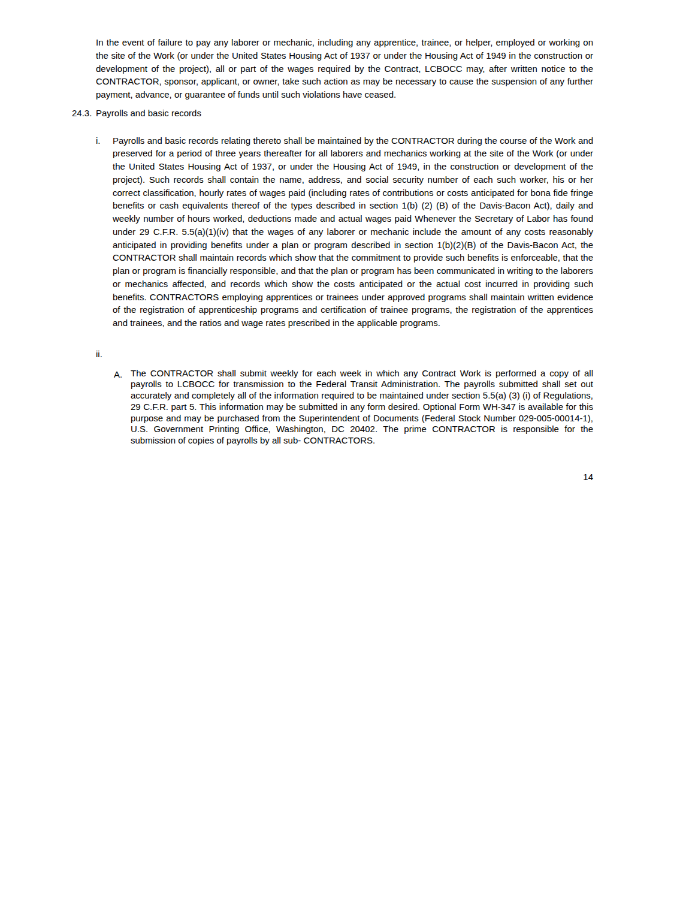In the event of failure to pay any laborer or mechanic, including any apprentice, trainee, or helper, employed or working on the site of the Work (or under the United States Housing Act of 1937 or under the Housing Act of 1949 in the construction or development of the project), all or part of the wages required by the Contract, LCBOCC may, after written notice to the CONTRACTOR, sponsor, applicant, or owner, take such action as may be necessary to cause the suspension of any further payment, advance, or guarantee of funds until such violations have ceased.
24.3.
Payrolls and basic records
i.
Payrolls and basic records relating thereto shall be maintained by the CONTRACTOR during the course of the Work and preserved for a period of three years thereafter for all laborers and mechanics working at the site of the Work (or under the United States Housing Act of 1937, or under the Housing Act of 1949, in the construction or development of the project). Such records shall contain the name, address, and social security number of each such worker, his or her correct classification, hourly rates of wages paid (including rates of contributions or costs anticipated for bona fide fringe benefits or cash equivalents thereof of the types described in section 1(b) (2) (B) of the Davis-Bacon Act), daily and weekly number of hours worked, deductions made and actual wages paid Whenever the Secretary of Labor has found under 29 C.F.R. 5.5(a)(1)(iv) that the wages of any laborer or mechanic include the amount of any costs reasonably anticipated in providing benefits under a plan or program described in section 1(b)(2)(B) of the Davis-Bacon Act, the CONTRACTOR shall maintain records which show that the commitment to provide such benefits is enforceable, that the plan or program is financially responsible, and that the plan or program has been communicated in writing to the laborers or mechanics affected, and records which show the costs anticipated or the actual cost incurred in providing such benefits. CONTRACTORS employing apprentices or trainees under approved programs shall maintain written evidence of the registration of apprenticeship programs and certification of trainee programs, the registration of the apprentices and trainees, and the ratios and wage rates prescribed in the applicable programs.
ii.
A.
The CONTRACTOR shall submit weekly for each week in which any Contract Work is performed a copy of all payrolls to LCBOCC for transmission to the Federal Transit Administration. The payrolls submitted shall set out accurately and completely all of the information required to be maintained under section 5.5(a) (3) (i) of Regulations, 29 C.F.R. part 5. This information may be submitted in any form desired. Optional Form WH-347 is available for this purpose and may be purchased from the Superintendent of Documents (Federal Stock Number 029-005-00014-1), U.S. Government Printing Office, Washington, DC 20402. The prime CONTRACTOR is responsible for the submission of copies of payrolls by all sub- CONTRACTORS.
14